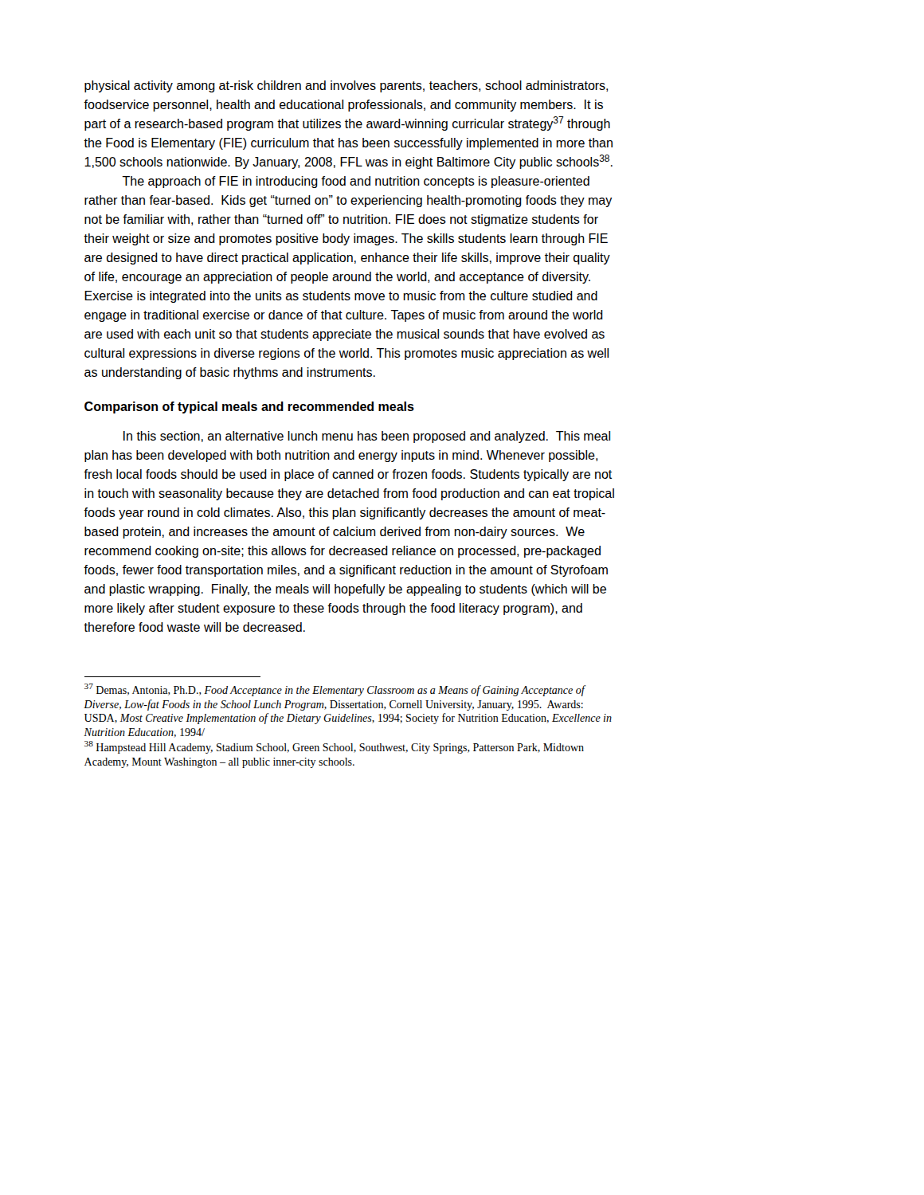physical activity among at-risk children and involves parents, teachers, school administrators, foodservice personnel, health and educational professionals, and community members. It is part of a research-based program that utilizes the award-winning curricular strategy37 through the Food is Elementary (FIE) curriculum that has been successfully implemented in more than 1,500 schools nationwide. By January, 2008, FFL was in eight Baltimore City public schools38.
The approach of FIE in introducing food and nutrition concepts is pleasure-oriented rather than fear-based. Kids get “turned on” to experiencing health-promoting foods they may not be familiar with, rather than “turned off” to nutrition. FIE does not stigmatize students for their weight or size and promotes positive body images. The skills students learn through FIE are designed to have direct practical application, enhance their life skills, improve their quality of life, encourage an appreciation of people around the world, and acceptance of diversity. Exercise is integrated into the units as students move to music from the culture studied and engage in traditional exercise or dance of that culture. Tapes of music from around the world are used with each unit so that students appreciate the musical sounds that have evolved as cultural expressions in diverse regions of the world. This promotes music appreciation as well as understanding of basic rhythms and instruments.
Comparison of typical meals and recommended meals
In this section, an alternative lunch menu has been proposed and analyzed. This meal plan has been developed with both nutrition and energy inputs in mind. Whenever possible, fresh local foods should be used in place of canned or frozen foods. Students typically are not in touch with seasonality because they are detached from food production and can eat tropical foods year round in cold climates. Also, this plan significantly decreases the amount of meat-based protein, and increases the amount of calcium derived from non-dairy sources. We recommend cooking on-site; this allows for decreased reliance on processed, pre-packaged foods, fewer food transportation miles, and a significant reduction in the amount of Styrofoam and plastic wrapping. Finally, the meals will hopefully be appealing to students (which will be more likely after student exposure to these foods through the food literacy program), and therefore food waste will be decreased.
37 Demas, Antonia, Ph.D., Food Acceptance in the Elementary Classroom as a Means of Gaining Acceptance of Diverse, Low-fat Foods in the School Lunch Program, Dissertation, Cornell University, January, 1995. Awards: USDA, Most Creative Implementation of the Dietary Guidelines, 1994; Society for Nutrition Education, Excellence in Nutrition Education, 1994/
38 Hampstead Hill Academy, Stadium School, Green School, Southwest, City Springs, Patterson Park, Midtown Academy, Mount Washington – all public inner-city schools.